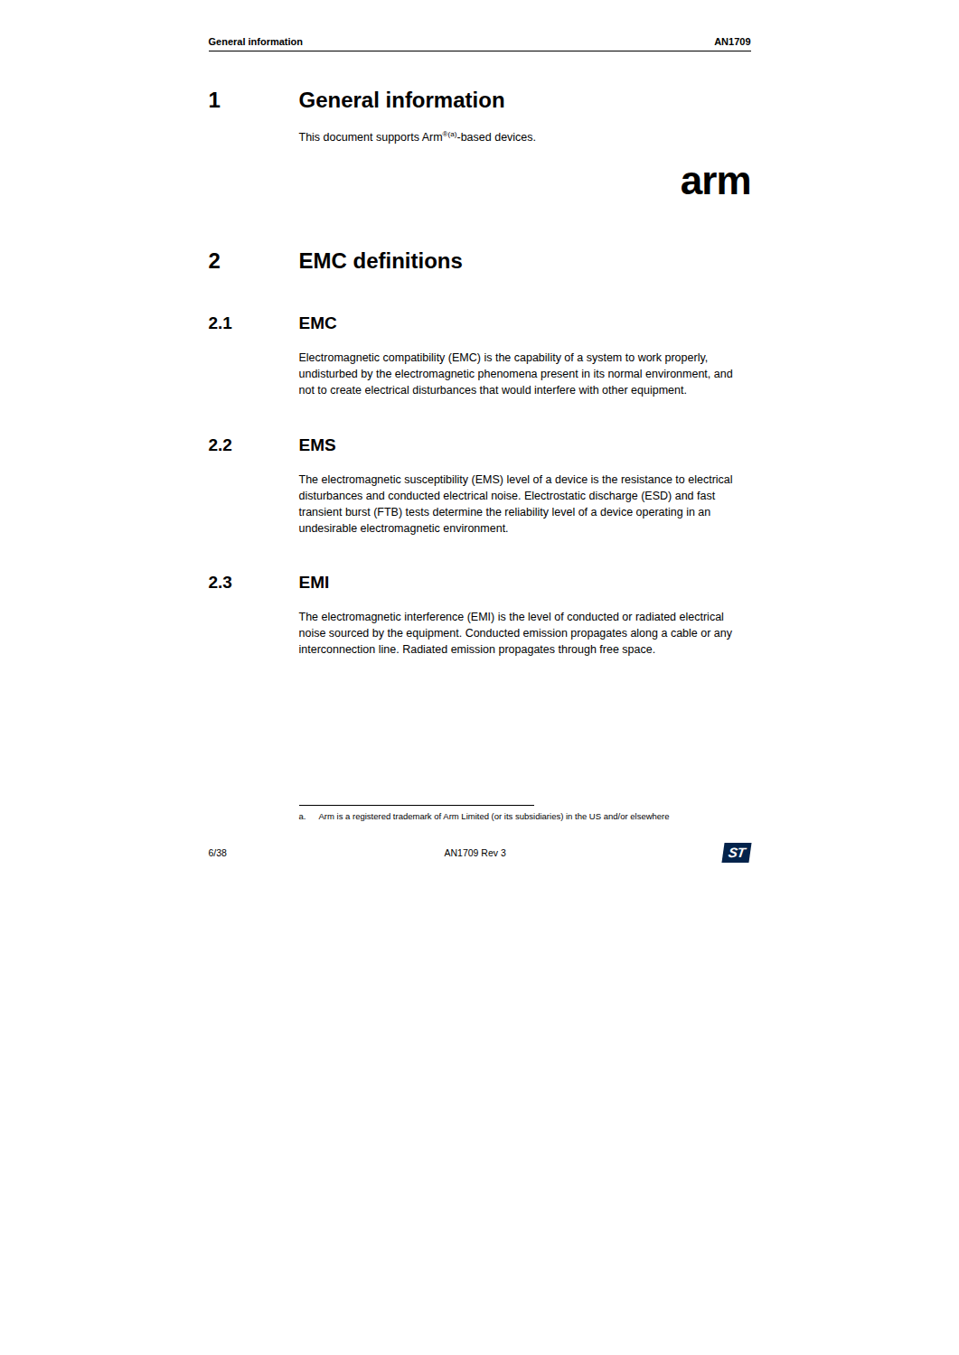General information AN1709
1
General information
This document supports Arm®(a)-based devices.
arm
2
EMC definitions
2.1
EMC
Electromagnetic compatibility (EMC) is the capability of a system to work properly, undisturbed by the electromagnetic phenomena present in its normal environment, and not to create electrical disturbances that would interfere with other equipment.
2.2
EMS
The electromagnetic susceptibility (EMS) level of a device is the resistance to electrical disturbances and conducted electrical noise. Electrostatic discharge (ESD) and fast transient burst (FTB) tests determine the reliability level of a device operating in an undesirable electromagnetic environment.
2.3
EMI
The electromagnetic interference (EMI) is the level of conducted or radiated electrical noise sourced by the equipment. Conducted emission propagates along a cable or any interconnection line. Radiated emission propagates through free space.
a. Arm is a registered trademark of Arm Limited (or its subsidiaries) in the US and/or elsewhere
6/38
AN1709 Rev 3
ST